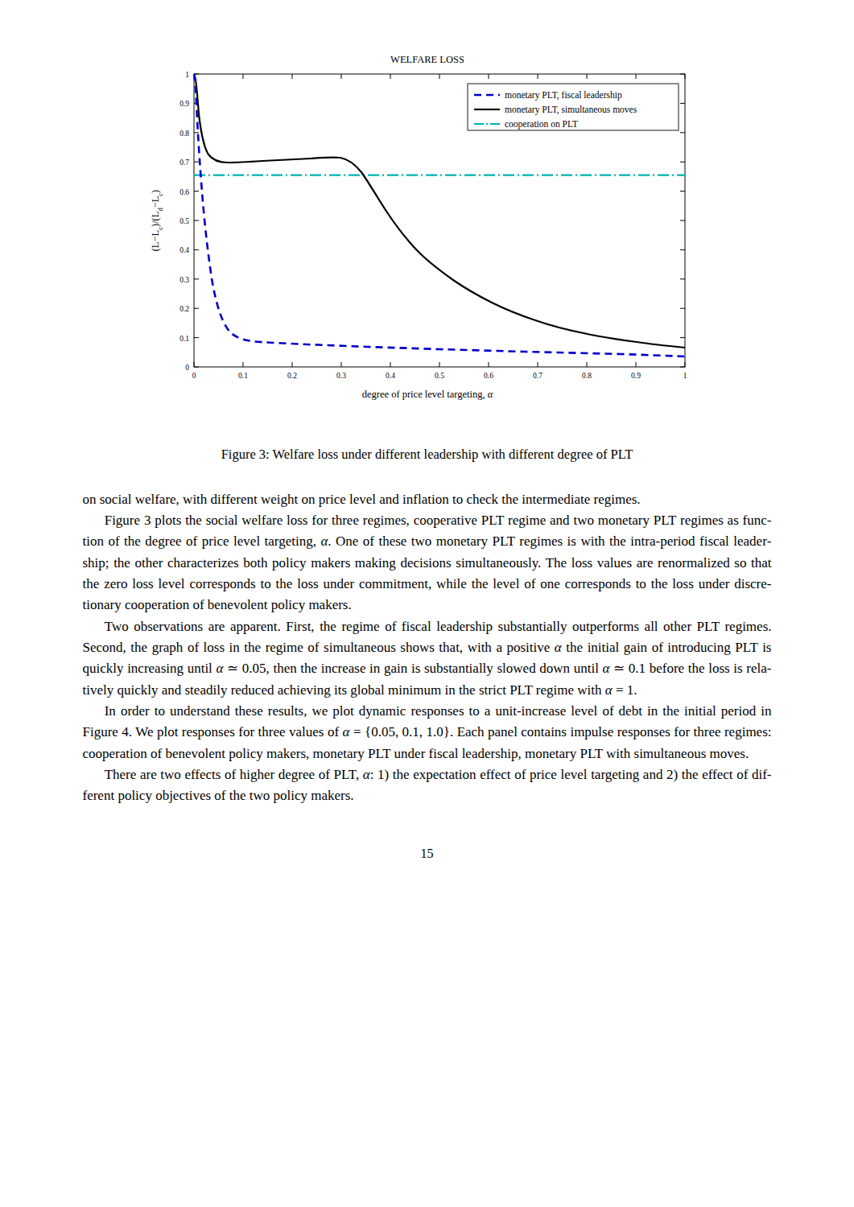WELFARE LOSS 1 0.9 0.8 0.7 0.6 0.5 0.4 0.3 0.2 0.1 0 0 0.1 0.2 0.3 0.4 0.5 0.6 0.7 0.8 0.9 1 degree of price level targeting, α (L−Lc)/(Ld−Lc) monetary PLT, fiscal leadership monetary PLT, simultaneous moves cooperation on PLT
Figure 3: Welfare loss under different leadership with different degree of PLT
on social welfare, with different weight on price level and inflation to check the intermediate regimes.
Figure 3 plots the social welfare loss for three regimes, cooperative PLT regime and two monetary PLT regimes as function of the degree of price level targeting, α. One of these two monetary PLT regimes is with the intra-period fiscal leadership; the other characterizes both policy makers making decisions simultaneously. The loss values are renormalized so that the zero loss level corresponds to the loss under commitment, while the level of one corresponds to the loss under discretionary cooperation of benevolent policy makers.
Two observations are apparent. First, the regime of fiscal leadership substantially outperforms all other PLT regimes. Second, the graph of loss in the regime of simultaneous shows that, with a positive α the initial gain of introducing PLT is quickly increasing until α ≃ 0.05, then the increase in gain is substantially slowed down until α ≃ 0.1 before the loss is relatively quickly and steadily reduced achieving its global minimum in the strict PLT regime with α = 1.
In order to understand these results, we plot dynamic responses to a unit-increase level of debt in the initial period in Figure 4. We plot responses for three values of α = {0.05, 0.1, 1.0}. Each panel contains impulse responses for three regimes: cooperation of benevolent policy makers, monetary PLT under fiscal leadership, monetary PLT with simultaneous moves.
There are two effects of higher degree of PLT, α: 1) the expectation effect of price level targeting and 2) the effect of different policy objectives of the two policy makers.
15